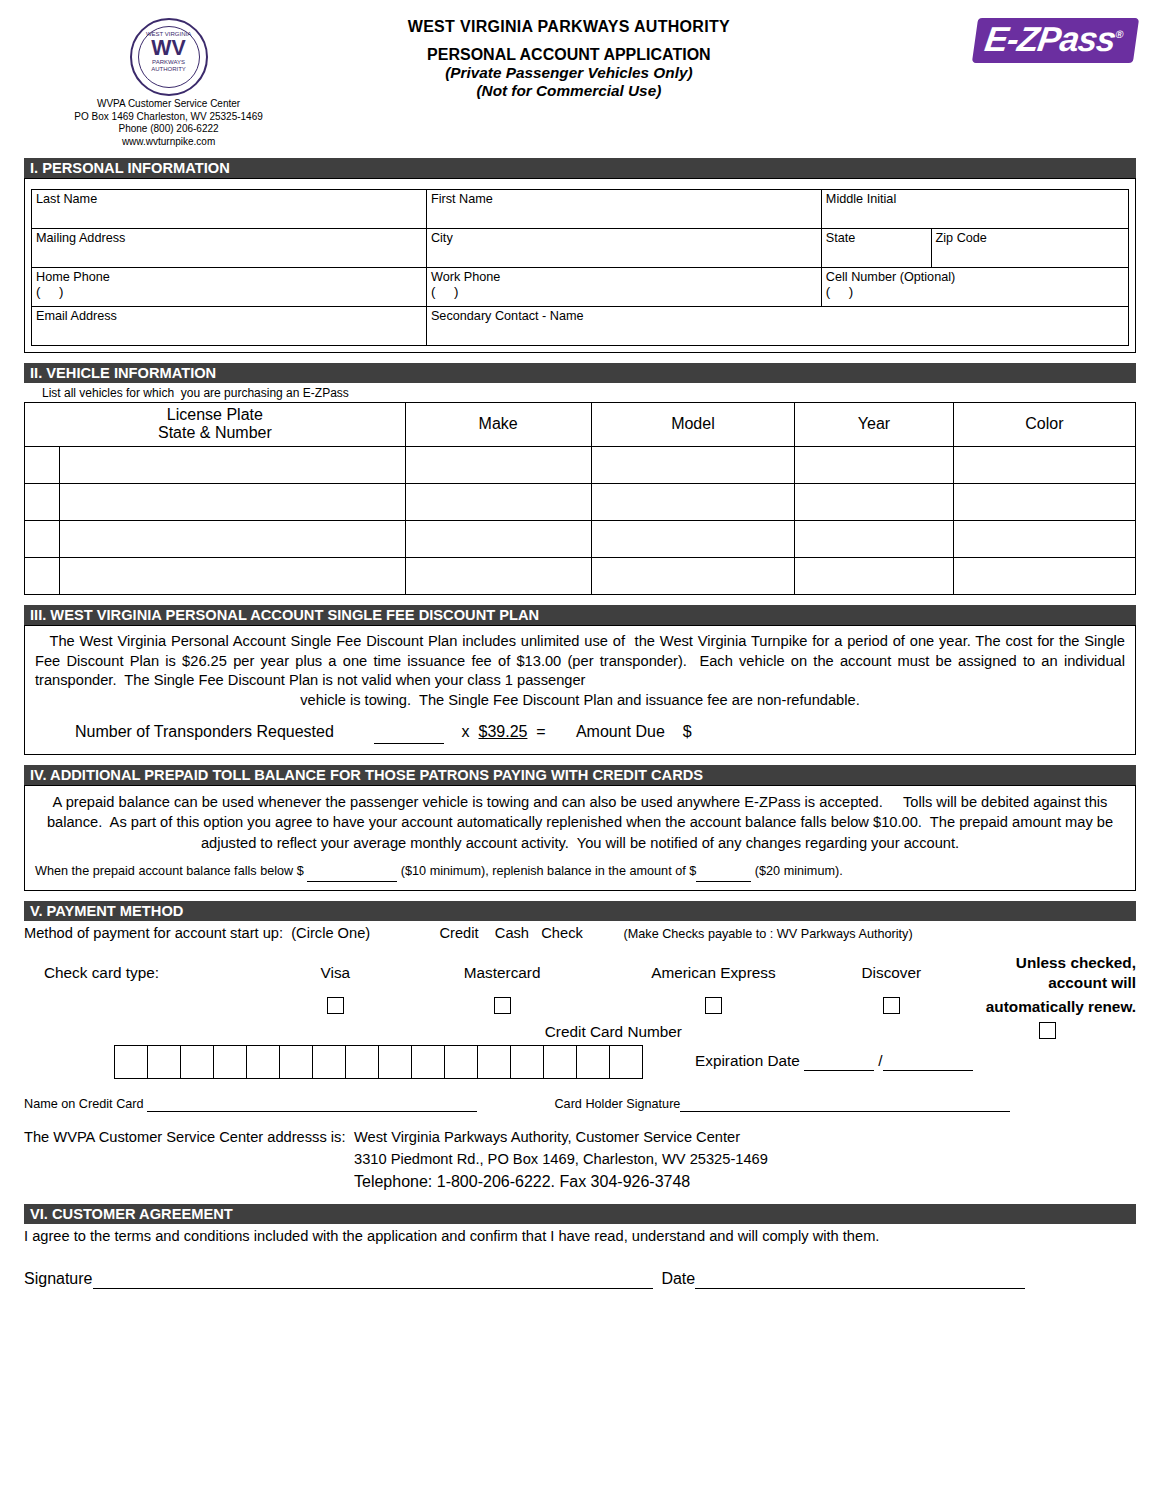WEST VIRGINIA
WV
PARKWAYS AUTHORITY
WVPA Customer Service Center
PO Box 1469 Charleston, WV 25325-1469
Phone (800) 206-6222
www.wvturnpike.com
WEST VIRGINIA PARKWAYS AUTHORITY
PERSONAL ACCOUNT APPLICATION
(Private Passenger Vehicles Only)
(Not for Commercial Use)
E-ZPass®
I. PERSONAL INFORMATION
| Last Name | First Name | Middle Initial |
| Mailing Address | City | State | Zip Code |
| Home Phone ( ) | Work Phone ( ) | Cell Number (Optional) ( ) |
| Email Address | Secondary Contact - Name |
II. VEHICLE INFORMATION
List all vehicles for which you are purchasing an E-ZPass
| License Plate State & Number | Make | Model | Year | Color |
| --- | --- | --- | --- | --- |
III. WEST VIRGINIA PERSONAL ACCOUNT SINGLE FEE DISCOUNT PLAN
The West Virginia Personal Account Single Fee Discount Plan includes unlimited use of the West Virginia Turnpike for a period of one year. The cost for the Single Fee Discount Plan is $26.25 per year plus a one time issuance fee of $13.00 (per transponder). Each vehicle on the account must be assigned to an individual transponder. The Single Fee Discount Plan is not valid when your class 1 passenger
vehicle is towing. The Single Fee Discount Plan and issuance fee are non-refundable.
Number of Transponders Requested x $39.25 = Amount Due $
IV. ADDITIONAL PREPAID TOLL BALANCE FOR THOSE PATRONS PAYING WITH CREDIT CARDS
A prepaid balance can be used whenever the passenger vehicle is towing and can also be used anywhere E-ZPass is accepted. Tolls will be debited against this balance. As part of this option you agree to have your account automatically replenished when the account balance falls below $10.00. The prepaid amount may be adjusted to reflect your average monthly account activity. You will be notified of any changes regarding your account.
When the prepaid account balance falls below $ ($10 minimum), replenish balance in the amount of $ ($20 minimum).
V. PAYMENT METHOD
Method of payment for account start up: (Circle One) Credit Cash Check (Make Checks payable to : WV Parkways Authority)
| Check card type: | Visa | Mastercard | American Express | Discover | Unless checked, account will |
| | | | | | automatically renew. |
| | Credit Card Number | |
| | | | | | | | | | | | | | | | | | Expiration Date / |
Name on Credit Card Card Holder Signature
The WVPA Customer Service Center addresss is: West Virginia Parkways Authority, Customer Service Center
3310 Piedmont Rd., PO Box 1469, Charleston, WV 25325-1469
Telephone: 1-800-206-6222. Fax 304-926-3748
VI. CUSTOMER AGREEMENT
I agree to the terms and conditions included with the application and confirm that I have read, understand and will comply with them.
Signature Date